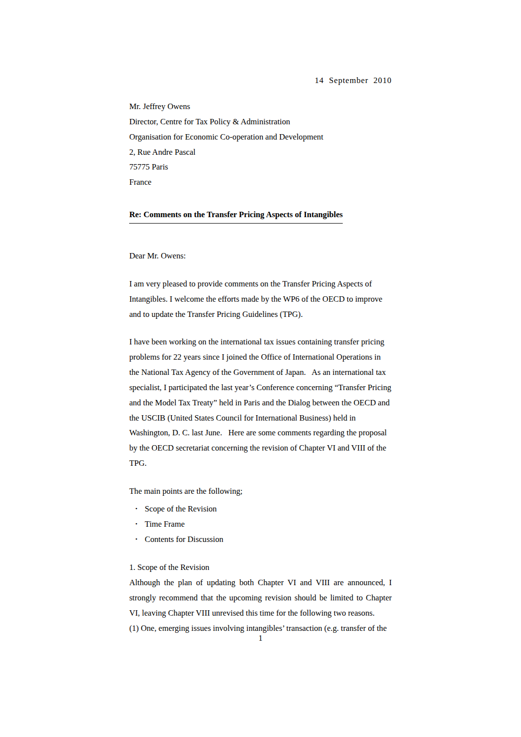14 September 2010
Mr. Jeffrey Owens
Director, Centre for Tax Policy & Administration
Organisation for Economic Co-operation and Development
2, Rue Andre Pascal
75775 Paris
France
Re: Comments on the Transfer Pricing Aspects of Intangibles
Dear Mr. Owens:
I am very pleased to provide comments on the Transfer Pricing Aspects of Intangibles. I welcome the efforts made by the WP6 of the OECD to improve and to update the Transfer Pricing Guidelines (TPG).
I have been working on the international tax issues containing transfer pricing problems for 22 years since I joined the Office of International Operations in the National Tax Agency of the Government of Japan. As an international tax specialist, I participated the last year’s Conference concerning “Transfer Pricing and the Model Tax Treaty” held in Paris and the Dialog between the OECD and the USCIB (United States Council for International Business) held in Washington, D. C. last June. Here are some comments regarding the proposal by the OECD secretariat concerning the revision of Chapter VI and VIII of the TPG.
The main points are the following;
Scope of the Revision
Time Frame
Contents for Discussion
1. Scope of the Revision
Although the plan of updating both Chapter VI and VIII are announced, I strongly recommend that the upcoming revision should be limited to Chapter VI, leaving Chapter VIII unrevised this time for the following two reasons.
(1) One, emerging issues involving intangibles’ transaction (e.g. transfer of the
1